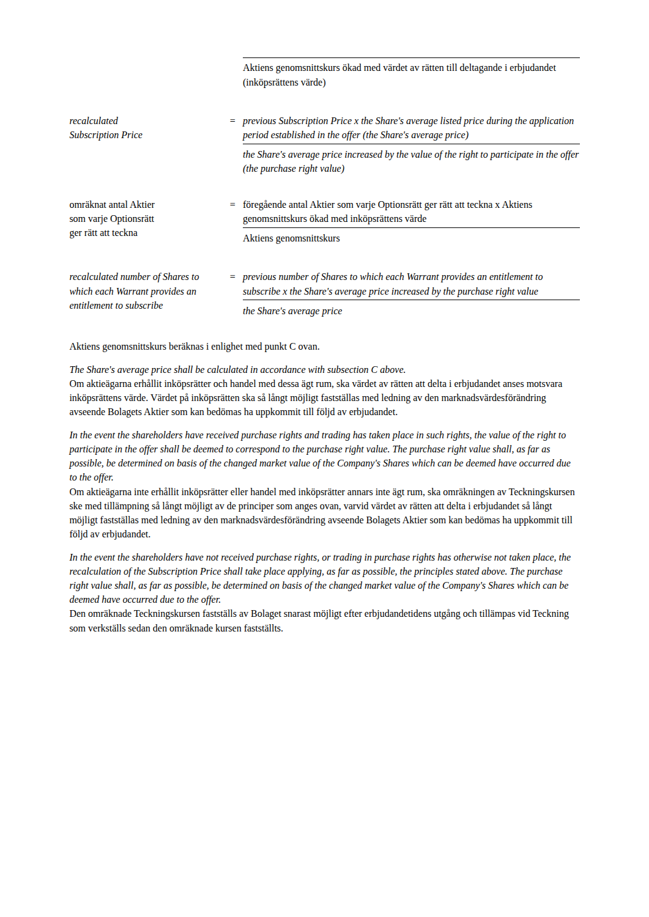| | | Aktiens genomsnittskurs ökad med värdet av rätten till deltagande i erbjudandet (inköpsrättens värde) |
| recalculated Subscription Price | = | previous Subscription Price x the Share's average listed price during the application period established in the offer (the Share's average price) the Share's average price increased by the value of the right to participate in the offer (the purchase right value) |
| omräknat antal Aktier som varje Optionsrätt ger rätt att teckna | = | föregående antal Aktier som varje Optionsrätt ger rätt att teckna x Aktiens genomsnittskurs ökad med inköpsrättens värde Aktiens genomsnittskurs |
| recalculated number of Shares to which each Warrant provides an entitlement to subscribe | = | previous number of Shares to which each Warrant provides an entitlement to subscribe x the Share's average price increased by the purchase right value the Share's average price |
Aktiens genomsnittskurs beräknas i enlighet med punkt C ovan.
The Share's average price shall be calculated in accordance with subsection C above.
Om aktieägarna erhållit inköpsrätter och handel med dessa ägt rum, ska värdet av rätten att delta i erbjudandet anses motsvara inköpsrättens värde. Värdet på inköpsrätten ska så långt möjligt fastställas med ledning av den marknadsvärdesförändring avseende Bolagets Aktier som kan bedömas ha uppkommit till följd av erbjudandet.
In the event the shareholders have received purchase rights and trading has taken place in such rights, the value of the right to participate in the offer shall be deemed to correspond to the purchase right value. The purchase right value shall, as far as possible, be determined on basis of the changed market value of the Company's Shares which can be deemed have occurred due to the offer.
Om aktieägarna inte erhållit inköpsrätter eller handel med inköpsrätter annars inte ägt rum, ska omräkningen av Teckningskursen ske med tillämpning så långt möjligt av de principer som anges ovan, varvid värdet av rätten att delta i erbjudandet så långt möjligt fastställas med ledning av den marknadsvärdesförändring avseende Bolagets Aktier som kan bedömas ha uppkommit till följd av erbjudandet.
In the event the shareholders have not received purchase rights, or trading in purchase rights has otherwise not taken place, the recalculation of the Subscription Price shall take place applying, as far as possible, the principles stated above. The purchase right value shall, as far as possible, be determined on basis of the changed market value of the Company's Shares which can be deemed have occurred due to the offer.
Den omräknade Teckningskursen fastställs av Bolaget snarast möjligt efter erbjudandetidens utgång och tillämpas vid Teckning som verkställs sedan den omräknade kursen fastställts.